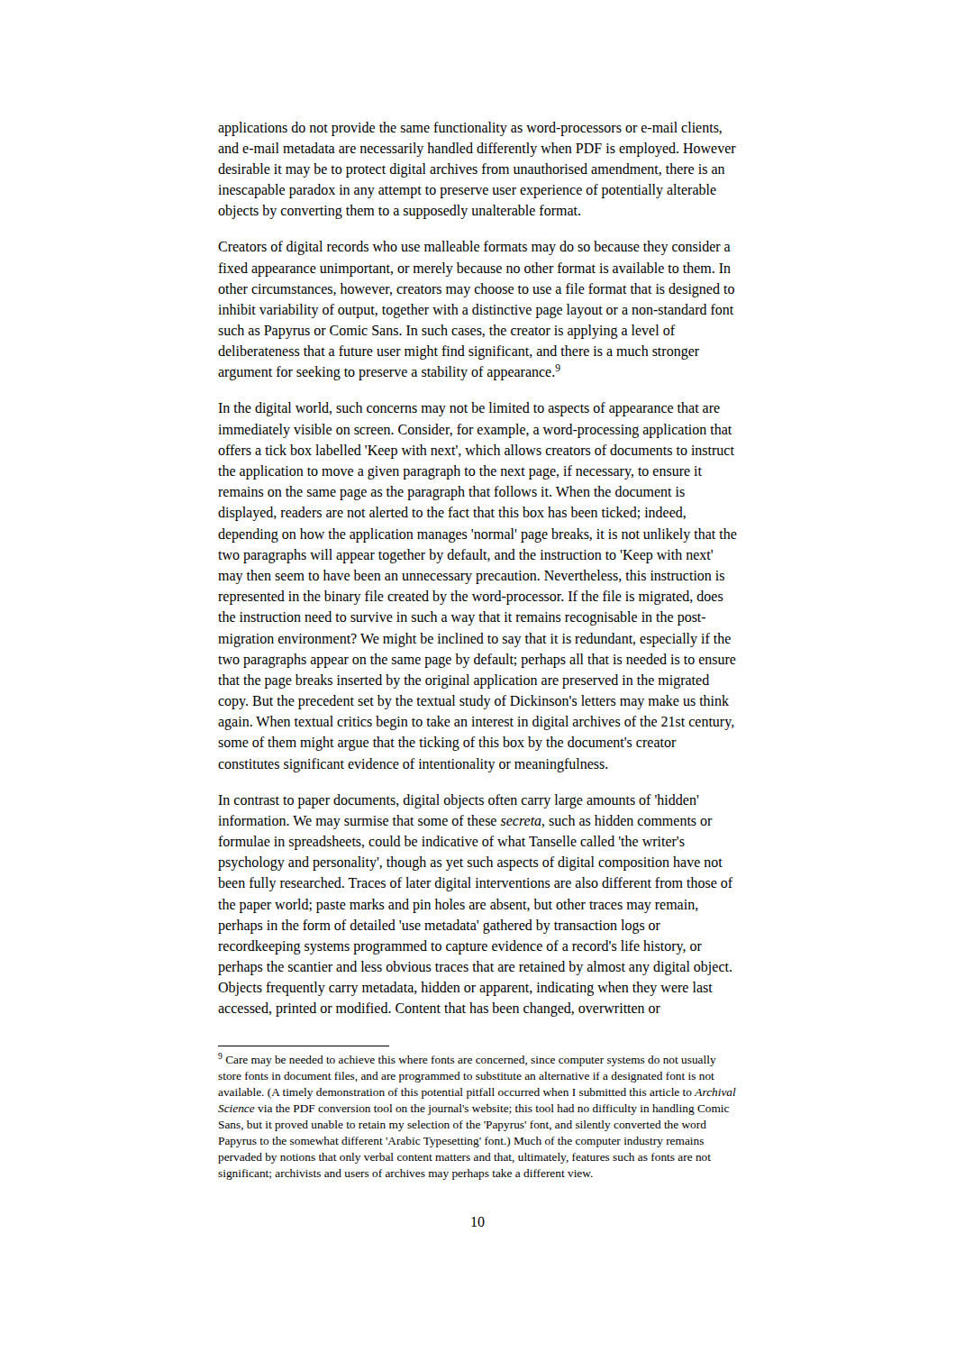applications do not provide the same functionality as word-processors or e-mail clients, and e-mail metadata are necessarily handled differently when PDF is employed. However desirable it may be to protect digital archives from unauthorised amendment, there is an inescapable paradox in any attempt to preserve user experience of potentially alterable objects by converting them to a supposedly unalterable format.
Creators of digital records who use malleable formats may do so because they consider a fixed appearance unimportant, or merely because no other format is available to them. In other circumstances, however, creators may choose to use a file format that is designed to inhibit variability of output, together with a distinctive page layout or a non-standard font such as Papyrus or Comic Sans. In such cases, the creator is applying a level of deliberateness that a future user might find significant, and there is a much stronger argument for seeking to preserve a stability of appearance.9
In the digital world, such concerns may not be limited to aspects of appearance that are immediately visible on screen. Consider, for example, a word-processing application that offers a tick box labelled 'Keep with next', which allows creators of documents to instruct the application to move a given paragraph to the next page, if necessary, to ensure it remains on the same page as the paragraph that follows it. When the document is displayed, readers are not alerted to the fact that this box has been ticked; indeed, depending on how the application manages 'normal' page breaks, it is not unlikely that the two paragraphs will appear together by default, and the instruction to 'Keep with next' may then seem to have been an unnecessary precaution. Nevertheless, this instruction is represented in the binary file created by the word-processor. If the file is migrated, does the instruction need to survive in such a way that it remains recognisable in the post-migration environment? We might be inclined to say that it is redundant, especially if the two paragraphs appear on the same page by default; perhaps all that is needed is to ensure that the page breaks inserted by the original application are preserved in the migrated copy. But the precedent set by the textual study of Dickinson's letters may make us think again. When textual critics begin to take an interest in digital archives of the 21st century, some of them might argue that the ticking of this box by the document's creator constitutes significant evidence of intentionality or meaningfulness.
In contrast to paper documents, digital objects often carry large amounts of 'hidden' information. We may surmise that some of these secreta, such as hidden comments or formulae in spreadsheets, could be indicative of what Tanselle called 'the writer's psychology and personality', though as yet such aspects of digital composition have not been fully researched. Traces of later digital interventions are also different from those of the paper world; paste marks and pin holes are absent, but other traces may remain, perhaps in the form of detailed 'use metadata' gathered by transaction logs or recordkeeping systems programmed to capture evidence of a record's life history, or perhaps the scantier and less obvious traces that are retained by almost any digital object. Objects frequently carry metadata, hidden or apparent, indicating when they were last accessed, printed or modified. Content that has been changed, overwritten or
9 Care may be needed to achieve this where fonts are concerned, since computer systems do not usually store fonts in document files, and are programmed to substitute an alternative if a designated font is not available. (A timely demonstration of this potential pitfall occurred when I submitted this article to Archival Science via the PDF conversion tool on the journal's website; this tool had no difficulty in handling Comic Sans, but it proved unable to retain my selection of the 'Papyrus' font, and silently converted the word Papyrus to the somewhat different 'Arabic Typesetting' font.) Much of the computer industry remains pervaded by notions that only verbal content matters and that, ultimately, features such as fonts are not significant; archivists and users of archives may perhaps take a different view.
10